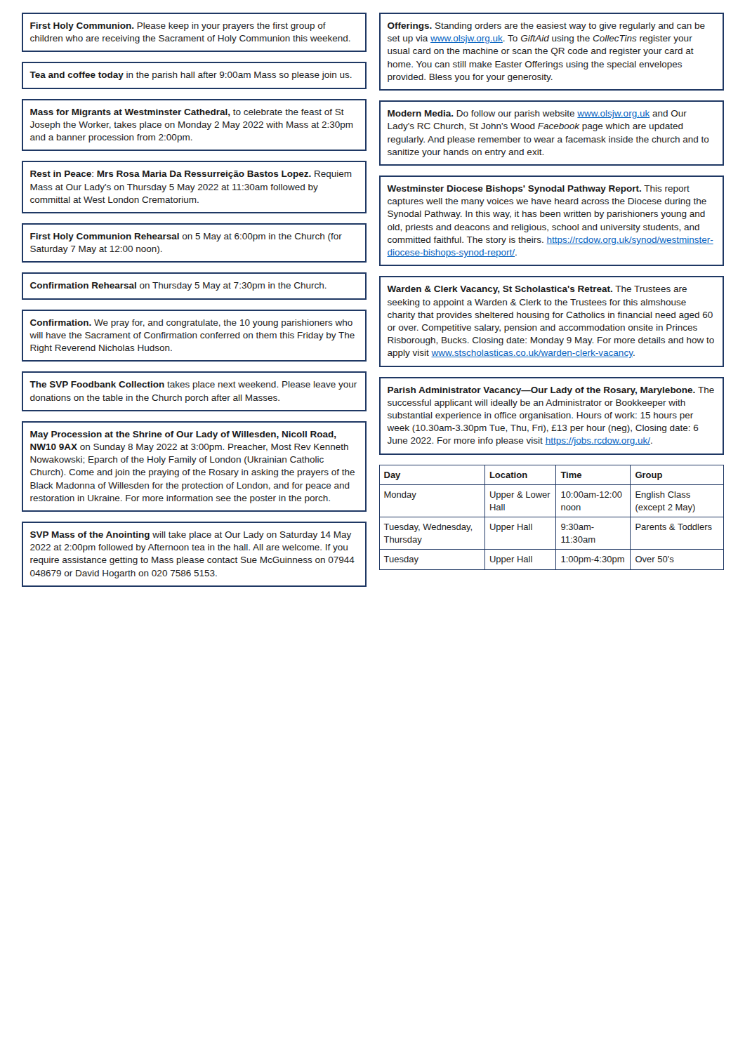First Holy Communion. Please keep in your prayers the first group of children who are receiving the Sacrament of Holy Communion this weekend.
Tea and coffee today in the parish hall after 9:00am Mass so please join us.
Mass for Migrants at Westminster Cathedral, to celebrate the feast of St Joseph the Worker, takes place on Monday 2 May 2022 with Mass at 2:30pm and a banner procession from 2:00pm.
Rest in Peace: Mrs Rosa Maria Da Ressurreição Bastos Lopez. Requiem Mass at Our Lady's on Thursday 5 May 2022 at 11:30am followed by committal at West London Crematorium.
First Holy Communion Rehearsal on 5 May at 6:00pm in the Church (for Saturday 7 May at 12:00 noon).
Confirmation Rehearsal on Thursday 5 May at 7:30pm in the Church.
Confirmation. We pray for, and congratulate, the 10 young parishioners who will have the Sacrament of Confirmation conferred on them this Friday by The Right Reverend Nicholas Hudson.
The SVP Foodbank Collection takes place next weekend. Please leave your donations on the table in the Church porch after all Masses.
May Procession at the Shrine of Our Lady of Willesden, Nicoll Road, NW10 9AX on Sunday 8 May 2022 at 3:00pm. Preacher, Most Rev Kenneth Nowakowski; Eparch of the Holy Family of London (Ukrainian Catholic Church). Come and join the praying of the Rosary in asking the prayers of the Black Madonna of Willesden for the protection of London, and for peace and restoration in Ukraine. For more information see the poster in the porch.
SVP Mass of the Anointing will take place at Our Lady on Saturday 14 May 2022 at 2:00pm followed by Afternoon tea in the hall. All are welcome. If you require assistance getting to Mass please contact Sue McGuinness on 07944 048679 or David Hogarth on 020 7586 5153.
Offerings. Standing orders are the easiest way to give regularly and can be set up via www.olsjw.org.uk. To GiftAid using the CollecTins register your usual card on the machine or scan the QR code and register your card at home. You can still make Easter Offerings using the special envelopes provided. Bless you for your generosity.
Modern Media. Do follow our parish website www.olsjw.org.uk and Our Lady's RC Church, St John's Wood Facebook page which are updated regularly. And please remember to wear a facemask inside the church and to sanitize your hands on entry and exit.
Westminster Diocese Bishops' Synodal Pathway Report. This report captures well the many voices we have heard across the Diocese during the Synodal Pathway. In this way, it has been written by parishioners young and old, priests and deacons and religious, school and university students, and committed faithful. The story is theirs. https://rcdow.org.uk/synod/westminster-diocese-bishops-synod-report/.
Warden & Clerk Vacancy, St Scholastica's Retreat. The Trustees are seeking to appoint a Warden & Clerk to the Trustees for this almshouse charity that provides sheltered housing for Catholics in financial need aged 60 or over. Competitive salary, pension and accommodation onsite in Princes Risborough, Bucks. Closing date: Monday 9 May. For more details and how to apply visit www.stscholasticas.co.uk/warden-clerk-vacancy.
Parish Administrator Vacancy—Our Lady of the Rosary, Marylebone. The successful applicant will ideally be an Administrator or Bookkeeper with substantial experience in office organisation. Hours of work: 15 hours per week (10.30am-3.30pm Tue, Thu, Fri), £13 per hour (neg), Closing date: 6 June 2022. For more info please visit https://jobs.rcdow.org.uk/.
| Day | Location | Time | Group |
| --- | --- | --- | --- |
| Monday | Upper & Lower Hall | 10:00am-12:00 noon | English Class (except 2 May) |
| Tuesday, Wednesday, Thursday | Upper Hall | 9:30am-11:30am | Parents & Toddlers |
| Tuesday | Upper Hall | 1:00pm-4:30pm | Over 50's |